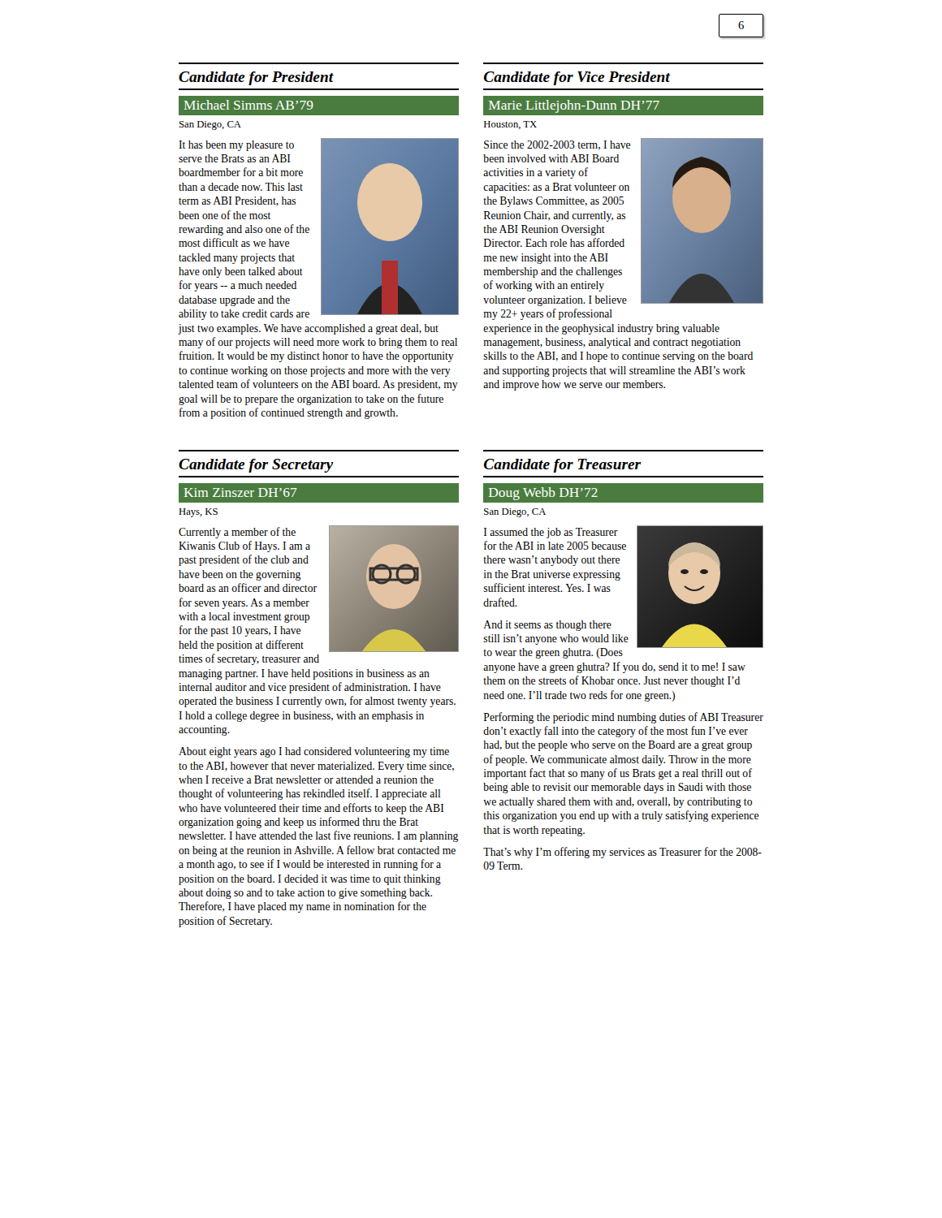6
Candidate for President
Michael Simms AB’79
San Diego, CA
It has been my pleasure to serve the Brats as an ABI boardmember for a bit more than a decade now. This last term as ABI President, has been one of the most rewarding and also one of the most difficult as we have tackled many projects that have only been talked about for years -- a much needed database upgrade and the ability to take credit cards are just two examples. We have accomplished a great deal, but many of our projects will need more work to bring them to real fruition. It would be my distinct honor to have the opportunity to continue working on those projects and more with the very talented team of volunteers on the ABI board. As president, my goal will be to prepare the organization to take on the future from a position of continued strength and growth.
Candidate for Vice President
Marie Littlejohn-Dunn DH’77
Houston, TX
Since the 2002-2003 term, I have been involved with ABI Board activities in a variety of capacities: as a Brat volunteer on the Bylaws Committee, as 2005 Reunion Chair, and currently, as the ABI Reunion Oversight Director. Each role has afforded me new insight into the ABI membership and the challenges of working with an entirely volunteer organization. I believe my 22+ years of professional experience in the geophysical industry bring valuable management, business, analytical and contract negotiation skills to the ABI, and I hope to continue serving on the board and supporting projects that will streamline the ABI’s work and improve how we serve our members.
Candidate for Secretary
Kim Zinszer DH’67
Hays, KS
Currently a member of the Kiwanis Club of Hays. I am a past president of the club and have been on the governing board as an officer and director for seven years. As a member with a local investment group for the past 10 years, I have held the position at different times of secretary, treasurer and managing partner. I have held positions in business as an internal auditor and vice president of administration. I have operated the business I currently own, for almost twenty years. I hold a college degree in business, with an emphasis in accounting.
About eight years ago I had considered volunteering my time to the ABI, however that never materialized. Every time since, when I receive a Brat newsletter or attended a reunion the thought of volunteering has rekindled itself. I appreciate all who have volunteered their time and efforts to keep the ABI organization going and keep us informed thru the Brat newsletter. I have attended the last five reunions. I am planning on being at the reunion in Ashville. A fellow brat contacted me a month ago, to see if I would be interested in running for a position on the board. I decided it was time to quit thinking about doing so and to take action to give something back. Therefore, I have placed my name in nomination for the position of Secretary.
Candidate for Treasurer
Doug Webb DH’72
San Diego, CA
I assumed the job as Treasurer for the ABI in late 2005 because there wasn’t anybody out there in the Brat universe expressing sufficient interest. Yes. I was drafted.
And it seems as though there still isn’t anyone who would like to wear the green ghutra. (Does anyone have a green ghutra? If you do, send it to me! I saw them on the streets of Khobar once. Just never thought I’d need one. I’ll trade two reds for one green.)
Performing the periodic mind numbing duties of ABI Treasurer don’t exactly fall into the category of the most fun I’ve ever had, but the people who serve on the Board are a great group of people. We communicate almost daily. Throw in the more important fact that so many of us Brats get a real thrill out of being able to revisit our memorable days in Saudi with those we actually shared them with and, overall, by contributing to this organization you end up with a truly satisfying experience that is worth repeating.
That’s why I’m offering my services as Treasurer for the 2008-09 Term.